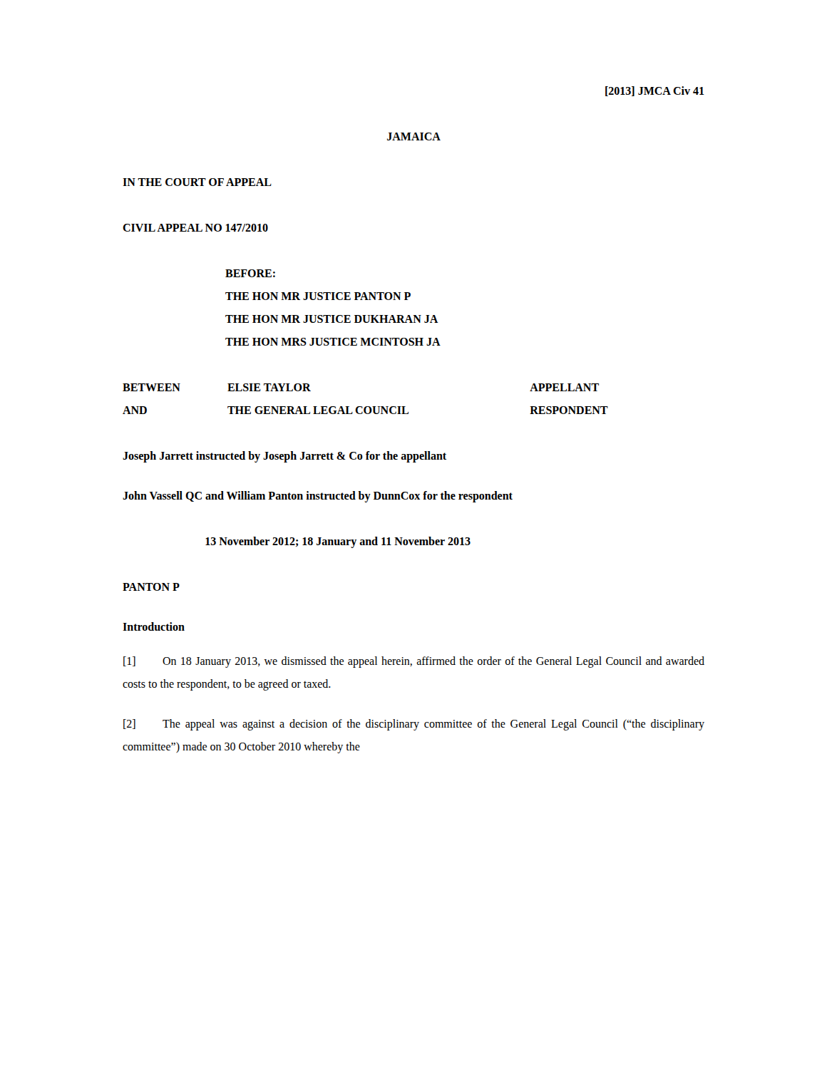[2013] JMCA Civ 41
JAMAICA
IN THE COURT OF APPEAL
CIVIL APPEAL NO 147/2010
BEFORE:
THE HON MR JUSTICE PANTON P
THE HON MR JUSTICE DUKHARAN JA
THE HON MRS JUSTICE MCINTOSH JA
| BETWEEN | ELSIE TAYLOR | APPELLANT |
| AND | THE GENERAL LEGAL COUNCIL | RESPONDENT |
Joseph Jarrett instructed by Joseph Jarrett & Co for the appellant
John Vassell QC and William Panton instructed by DunnCox for the respondent
13 November 2012; 18 January and 11 November 2013
PANTON P
Introduction
[1] On 18 January 2013, we dismissed the appeal herein, affirmed the order of the General Legal Council and awarded costs to the respondent, to be agreed or taxed.
[2] The appeal was against a decision of the disciplinary committee of the General Legal Council (“the disciplinary committee”) made on 30 October 2010 whereby the